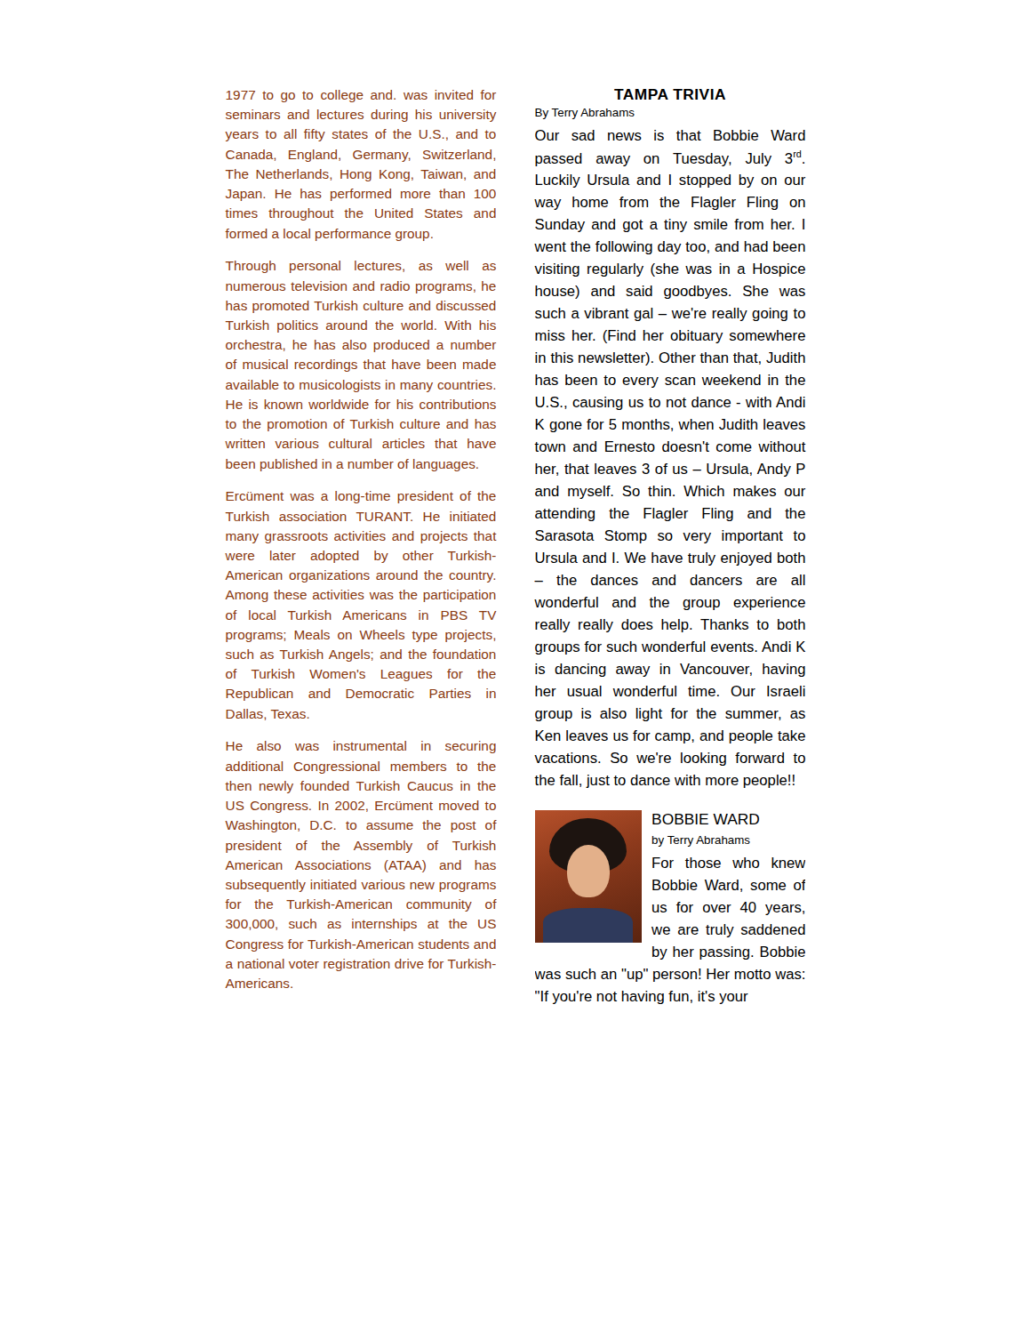1977 to go to college and. was invited for seminars and lectures during his university years to all fifty states of the U.S., and to Canada, England, Germany, Switzerland, The Netherlands, Hong Kong, Taiwan, and Japan. He has performed more than 100 times throughout the United States and formed a local performance group.
Through personal lectures, as well as numerous television and radio programs, he has promoted Turkish culture and discussed Turkish politics around the world. With his orchestra, he has also produced a number of musical recordings that have been made available to musicologists in many countries. He is known worldwide for his contributions to the promotion of Turkish culture and has written various cultural articles that have been published in a number of languages.
Ercüment was a long-time president of the Turkish association TURANT. He initiated many grassroots activities and projects that were later adopted by other Turkish-American organizations around the country. Among these activities was the participation of local Turkish Americans in PBS TV programs; Meals on Wheels type projects, such as Turkish Angels; and the foundation of Turkish Women's Leagues for the Republican and Democratic Parties in Dallas, Texas.
He also was instrumental in securing additional Congressional members to the then newly founded Turkish Caucus in the US Congress. In 2002, Ercüment moved to Washington, D.C. to assume the post of president of the Assembly of Turkish American Associations (ATAA) and has subsequently initiated various new programs for the Turkish-American community of 300,000, such as internships at the US Congress for Turkish-American students and a national voter registration drive for Turkish-Americans.
TAMPA TRIVIA
By Terry Abrahams
Our sad news is that Bobbie Ward passed away on Tuesday, July 3rd. Luckily Ursula and I stopped by on our way home from the Flagler Fling on Sunday and got a tiny smile from her. I went the following day too, and had been visiting regularly (she was in a Hospice house) and said goodbyes. She was such a vibrant gal – we're really going to miss her. (Find her obituary somewhere in this newsletter). Other than that, Judith has been to every scan weekend in the U.S., causing us to not dance - with Andi K gone for 5 months, when Judith leaves town and Ernesto doesn't come without her, that leaves 3 of us – Ursula, Andy P and myself. So thin. Which makes our attending the Flagler Fling and the Sarasota Stomp so very important to Ursula and I. We have truly enjoyed both – the dances and dancers are all wonderful and the group experience really really does help. Thanks to both groups for such wonderful events. Andi K is dancing away in Vancouver, having her usual wonderful time. Our Israeli group is also light for the summer, as Ken leaves us for camp, and people take vacations. So we're looking forward to the fall, just to dance with more people!!
BOBBIE WARD
by Terry Abrahams
For those who knew Bobbie Ward, some of us for over 40 years, we are truly saddened by her passing. Bobbie was such an "up" person! Her motto was: "If you're not having fun, it's your